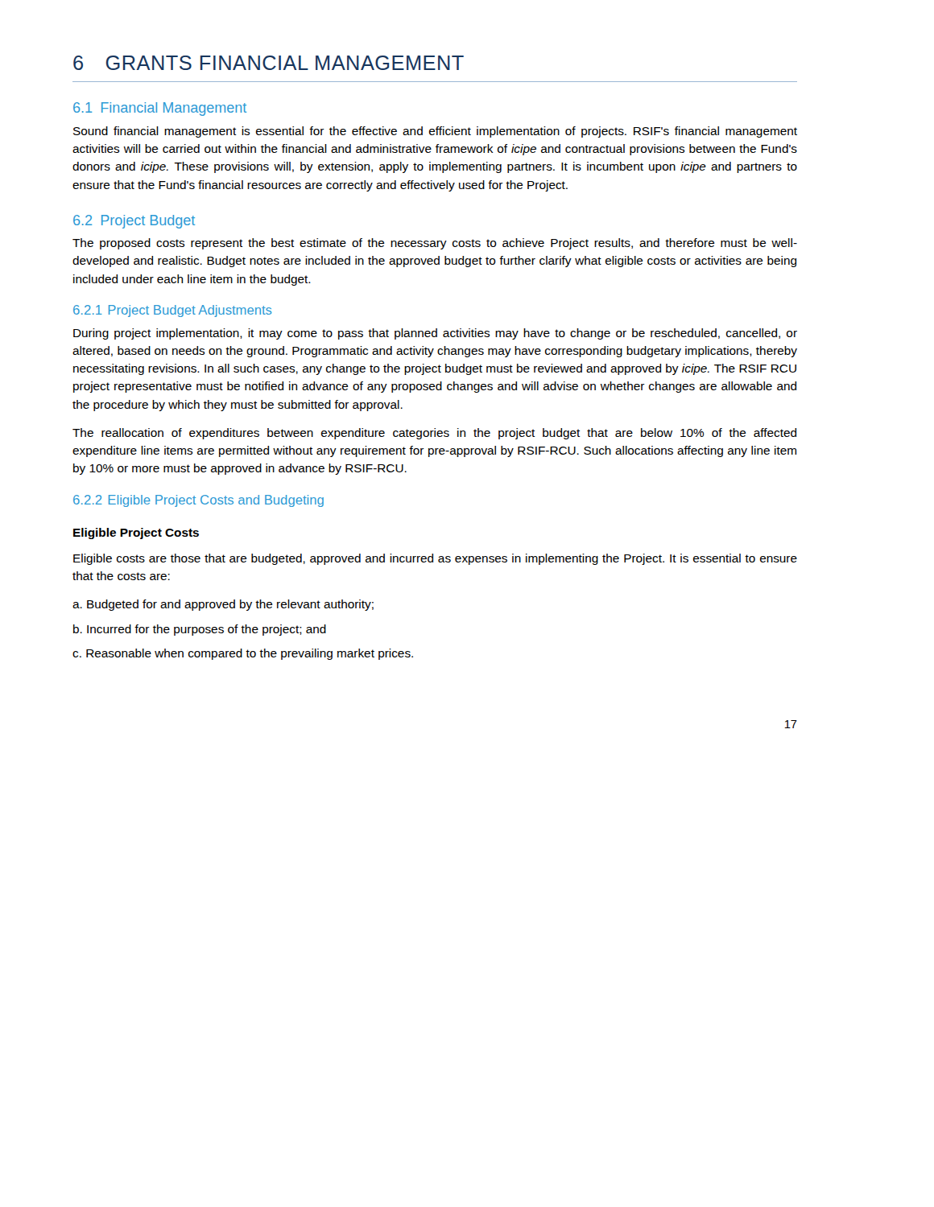6 GRANTS FINANCIAL MANAGEMENT
6.1 Financial Management
Sound financial management is essential for the effective and efficient implementation of projects. RSIF's financial management activities will be carried out within the financial and administrative framework of icipe and contractual provisions between the Fund's donors and icipe. These provisions will, by extension, apply to implementing partners. It is incumbent upon icipe and partners to ensure that the Fund's financial resources are correctly and effectively used for the Project.
6.2 Project Budget
The proposed costs represent the best estimate of the necessary costs to achieve Project results, and therefore must be well-developed and realistic. Budget notes are included in the approved budget to further clarify what eligible costs or activities are being included under each line item in the budget.
6.2.1 Project Budget Adjustments
During project implementation, it may come to pass that planned activities may have to change or be rescheduled, cancelled, or altered, based on needs on the ground. Programmatic and activity changes may have corresponding budgetary implications, thereby necessitating revisions. In all such cases, any change to the project budget must be reviewed and approved by icipe. The RSIF RCU project representative must be notified in advance of any proposed changes and will advise on whether changes are allowable and the procedure by which they must be submitted for approval.
The reallocation of expenditures between expenditure categories in the project budget that are below 10% of the affected expenditure line items are permitted without any requirement for pre-approval by RSIF-RCU. Such allocations affecting any line item by 10% or more must be approved in advance by RSIF-RCU.
6.2.2 Eligible Project Costs and Budgeting
Eligible Project Costs
Eligible costs are those that are budgeted, approved and incurred as expenses in implementing the Project. It is essential to ensure that the costs are:
a. Budgeted for and approved by the relevant authority;
b. Incurred for the purposes of the project; and
c. Reasonable when compared to the prevailing market prices.
17